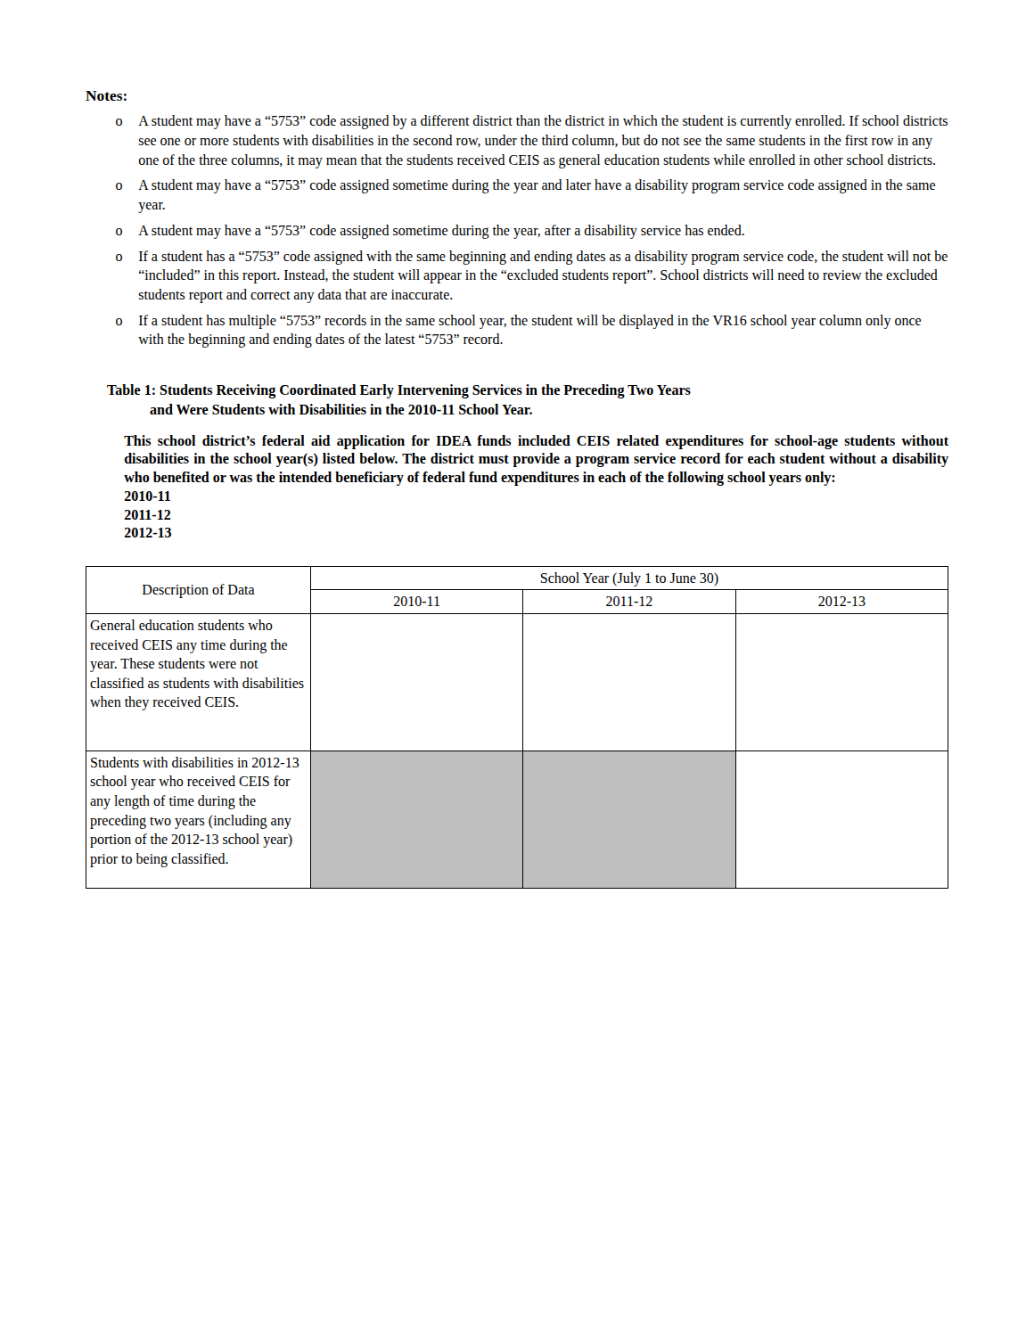Notes:
A student may have a “5753” code assigned by a different district than the district in which the student is currently enrolled. If school districts see one or more students with disabilities in the second row, under the third column, but do not see the same students in the first row in any one of the three columns, it may mean that the students received CEIS as general education students while enrolled in other school districts.
A student may have a “5753” code assigned sometime during the year and later have a disability program service code assigned in the same year.
A student may have a “5753” code assigned sometime during the year, after a disability service has ended.
If a student has a “5753” code assigned with the same beginning and ending dates as a disability program service code, the student will not be “included” in this report. Instead, the student will appear in the “excluded students report”. School districts will need to review the excluded students report and correct any data that are inaccurate.
If a student has multiple “5753” records in the same school year, the student will be displayed in the VR16 school year column only once with the beginning and ending dates of the latest “5753” record.
Table 1: Students Receiving Coordinated Early Intervening Services in the Preceding Two Years and Were Students with Disabilities in the 2010-11 School Year.
This school district’s federal aid application for IDEA funds included CEIS related expenditures for school-age students without disabilities in the school year(s) listed below. The district must provide a program service record for each student without a disability who benefited or was the intended beneficiary of federal fund expenditures in each of the following school years only: 2010-11 2011-12 2012-13
| Description of Data | School Year (July 1 to June 30) |
| --- | --- |
| 2010-11 | 2011-12 | 2012-13 |
| General education students who received CEIS any time during the year. These students were not classified as students with disabilities when they received CEIS. | | | |
| Students with disabilities in 2012-13 school year who received CEIS for any length of time during the preceding two years (including any portion of the 2012-13 school year) prior to being classified. | | | |